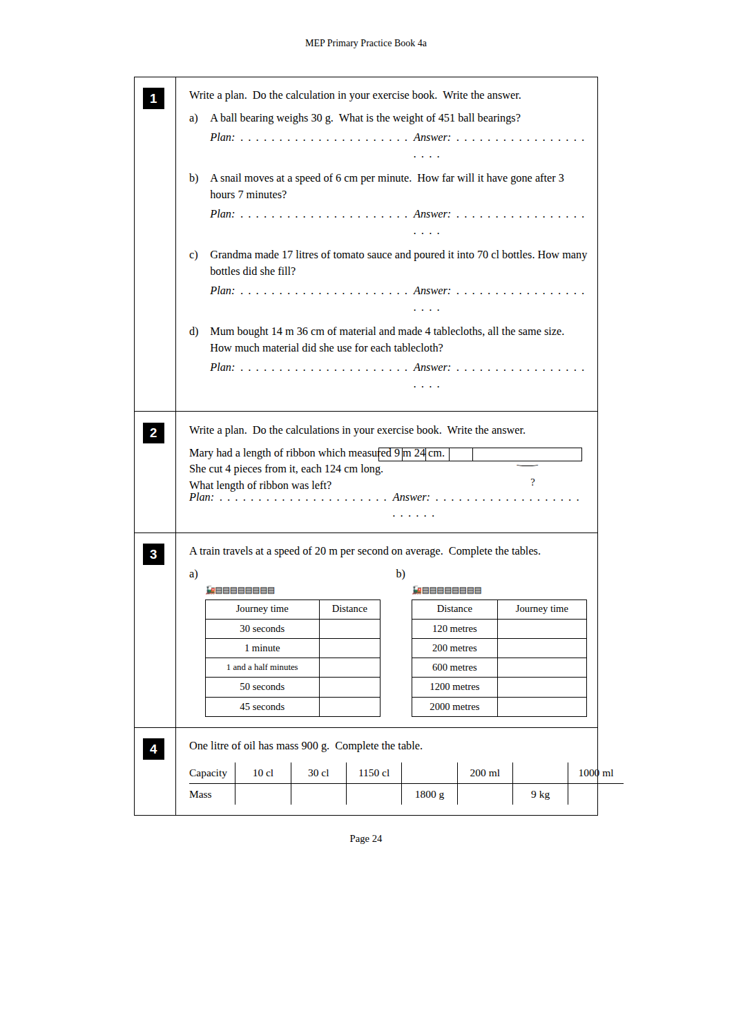MEP Primary Practice Book 4a
1
Write a plan. Do the calculation in your exercise book. Write the answer.
a)
A ball bearing weighs 30 g. What is the weight of 451 ball bearings?
Plan: . . . . . . . . . . . . . . . . . . . . . . Answer: . . . . . . . . . . . . . . . . . . . . .
b)
A snail moves at a speed of 6 cm per minute. How far will it have gone after 3 hours 7 minutes?
Plan: . . . . . . . . . . . . . . . . . . . . . . Answer: . . . . . . . . . . . . . . . . . . . . .
c)
Grandma made 17 litres of tomato sauce and poured it into 70 cl bottles. How many bottles did she fill?
Plan: . . . . . . . . . . . . . . . . . . . . . . Answer: . . . . . . . . . . . . . . . . . . . . .
d)
Mum bought 14 m 36 cm of material and made 4 tablecloths, all the same size. How much material did she use for each tablecloth?
Plan: . . . . . . . . . . . . . . . . . . . . . . Answer: . . . . . . . . . . . . . . . . . . . . .
2
Write a plan. Do the calculations in your exercise book. Write the answer.
Mary had a length of ribbon which measured 9 m 24 cm.
She cut 4 pieces from it, each 124 cm long.
What length of ribbon was left?
⌣
?
Plan: . . . . . . . . . . . . . . . . . . . . . . Answer: . . . . . . . . . . . . . . . . . . . . . . . . .
3
A train travels at a speed of 20 m per second on average. Complete the tables.
a)
🚂▤▤▤▤▤▤▤▤
| Journey time | Distance |
| --- | --- |
| 30 seconds | |
| 1 minute | |
| 1 and a half minutes | |
| 50 seconds | |
| 45 seconds | |
b)
🚂▤▤▤▤▤▤▤▤
| Distance | Journey time |
| --- | --- |
| 120 metres | |
| 200 metres | |
| 600 metres | |
| 1200 metres | |
| 2000 metres | |
4
One litre of oil has mass 900 g. Complete the table.
| Capacity | 10 cl | 30 cl | 1150 cl | | 200 ml | | 1000 ml |
| Mass | | | | 1800 g | | 9 kg | |
Page 24